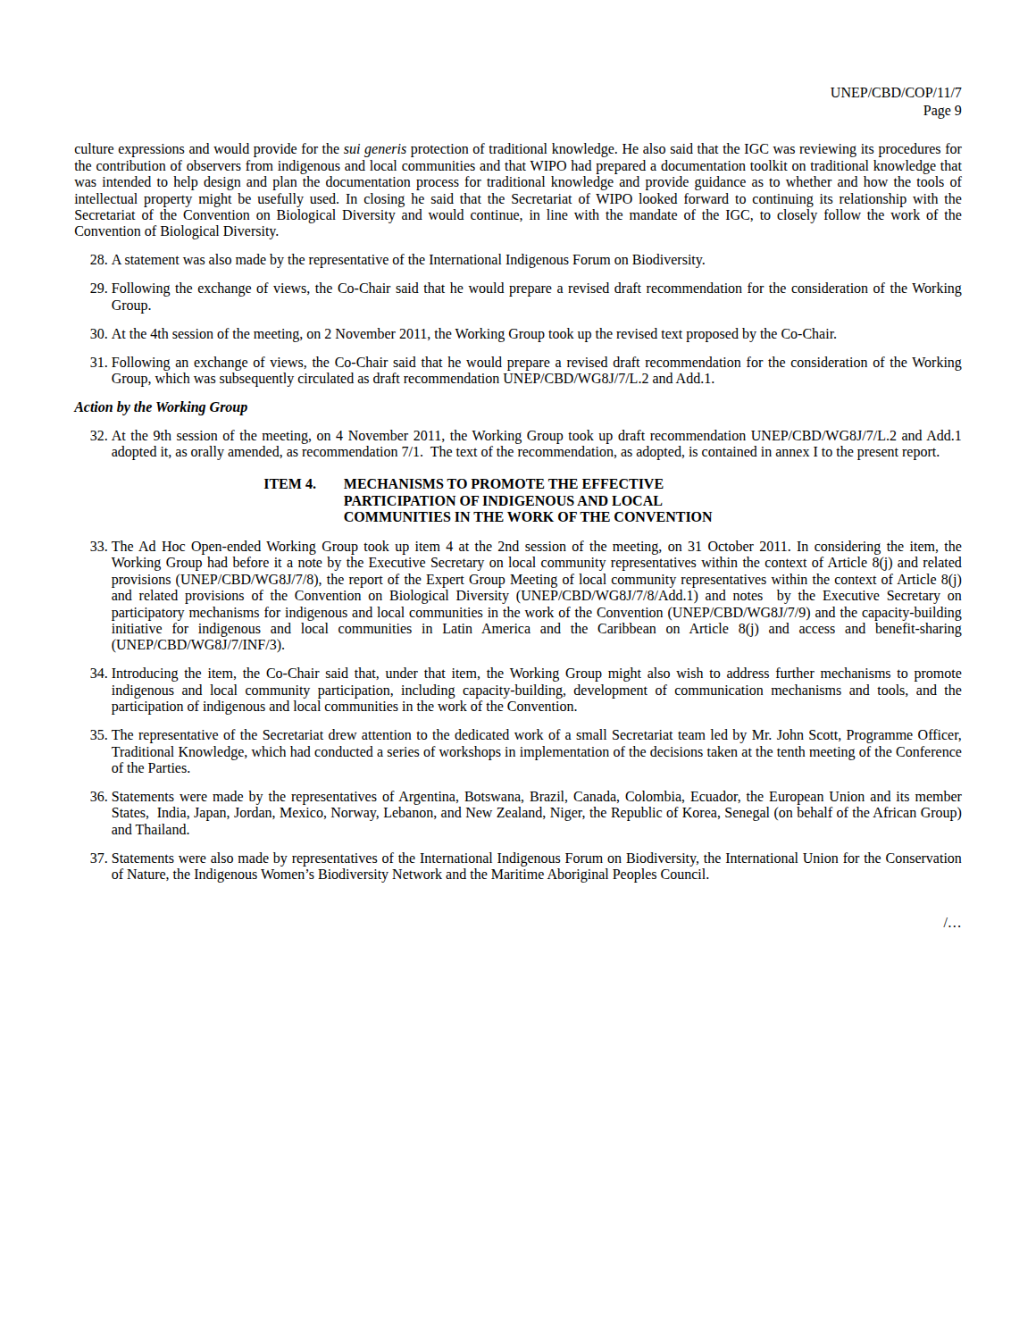UNEP/CBD/COP/11/7
Page 9
culture expressions and would provide for the sui generis protection of traditional knowledge. He also said that the IGC was reviewing its procedures for the contribution of observers from indigenous and local communities and that WIPO had prepared a documentation toolkit on traditional knowledge that was intended to help design and plan the documentation process for traditional knowledge and provide guidance as to whether and how the tools of intellectual property might be usefully used. In closing he said that the Secretariat of WIPO looked forward to continuing its relationship with the Secretariat of the Convention on Biological Diversity and would continue, in line with the mandate of the IGC, to closely follow the work of the Convention of Biological Diversity.
28.
A statement was also made by the representative of the International Indigenous Forum on Biodiversity.
29.
Following the exchange of views, the Co-Chair said that he would prepare a revised draft recommendation for the consideration of the Working Group.
30.
At the 4th session of the meeting, on 2 November 2011, the Working Group took up the revised text proposed by the Co-Chair.
31.
Following an exchange of views, the Co-Chair said that he would prepare a revised draft recommendation for the consideration of the Working Group, which was subsequently circulated as draft recommendation UNEP/CBD/WG8J/7/L.2 and Add.1.
Action by the Working Group
32.
At the 9th session of the meeting, on 4 November 2011, the Working Group took up draft recommendation UNEP/CBD/WG8J/7/L.2 and Add.1 adopted it, as orally amended, as recommendation 7/1. The text of the recommendation, as adopted, is contained in annex I to the present report.
ITEM 4.
MECHANISMS TO PROMOTE THE EFFECTIVE PARTICIPATION OF INDIGENOUS AND LOCAL COMMUNITIES IN THE WORK OF THE CONVENTION
33.
The Ad Hoc Open-ended Working Group took up item 4 at the 2nd session of the meeting, on 31 October 2011. In considering the item, the Working Group had before it a note by the Executive Secretary on local community representatives within the context of Article 8(j) and related provisions (UNEP/CBD/WG8J/7/8), the report of the Expert Group Meeting of local community representatives within the context of Article 8(j) and related provisions of the Convention on Biological Diversity (UNEP/CBD/WG8J/7/8/Add.1) and notes by the Executive Secretary on participatory mechanisms for indigenous and local communities in the work of the Convention (UNEP/CBD/WG8J/7/9) and the capacity-building initiative for indigenous and local communities in Latin America and the Caribbean on Article 8(j) and access and benefit-sharing (UNEP/CBD/WG8J/7/INF/3).
34.
Introducing the item, the Co-Chair said that, under that item, the Working Group might also wish to address further mechanisms to promote indigenous and local community participation, including capacity-building, development of communication mechanisms and tools, and the participation of indigenous and local communities in the work of the Convention.
35.
The representative of the Secretariat drew attention to the dedicated work of a small Secretariat team led by Mr. John Scott, Programme Officer, Traditional Knowledge, which had conducted a series of workshops in implementation of the decisions taken at the tenth meeting of the Conference of the Parties.
36.
Statements were made by the representatives of Argentina, Botswana, Brazil, Canada, Colombia, Ecuador, the European Union and its member States, India, Japan, Jordan, Mexico, Norway, Lebanon, and New Zealand, Niger, the Republic of Korea, Senegal (on behalf of the African Group) and Thailand.
37.
Statements were also made by representatives of the International Indigenous Forum on Biodiversity, the International Union for the Conservation of Nature, the Indigenous Women’s Biodiversity Network and the Maritime Aboriginal Peoples Council.
/…